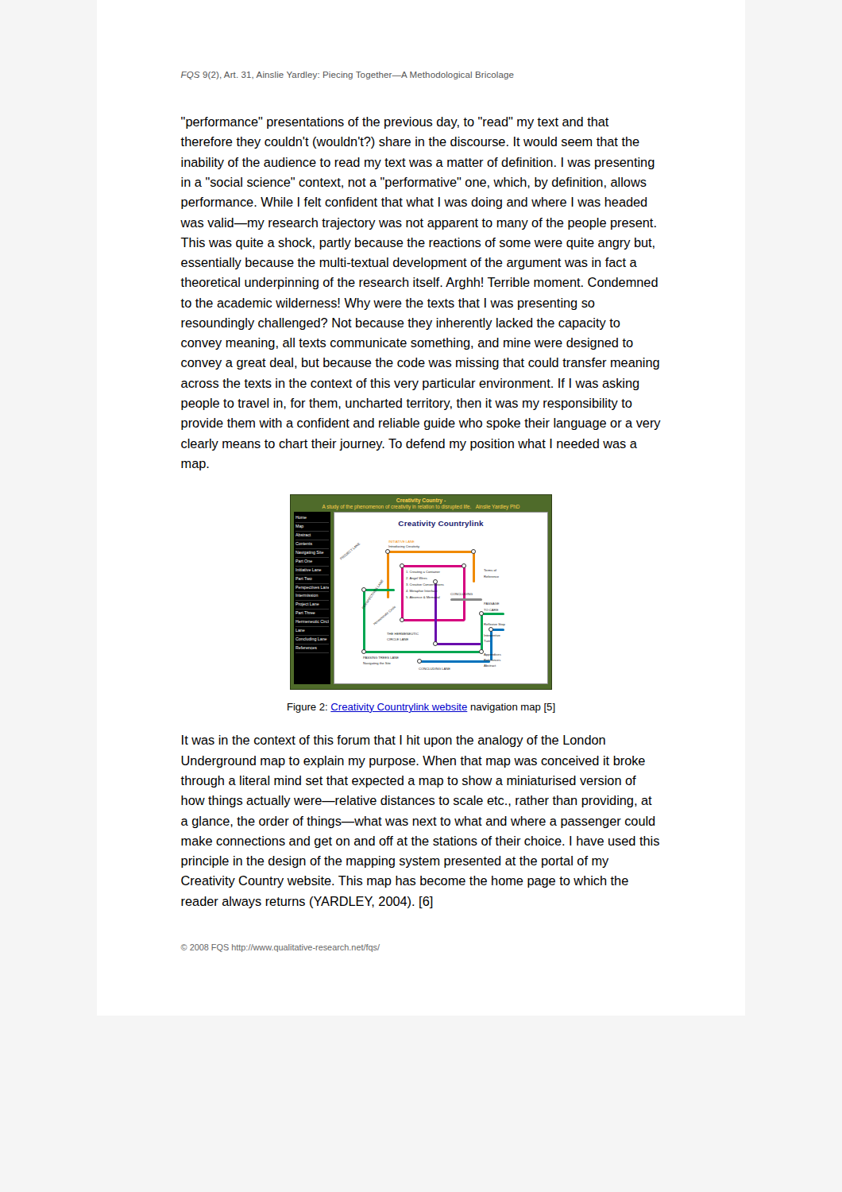FQS 9(2), Art. 31, Ainslie Yardley: Piecing Together—A Methodological Bricolage
"performance" presentations of the previous day, to "read" my text and that therefore they couldn't (wouldn't?) share in the discourse. It would seem that the inability of the audience to read my text was a matter of definition. I was presenting in a "social science" context, not a "performative" one, which, by definition, allows performance. While I felt confident that what I was doing and where I was headed was valid—my research trajectory was not apparent to many of the people present. This was quite a shock, partly because the reactions of some were quite angry but, essentially because the multi-textual development of the argument was in fact a theoretical underpinning of the research itself. Arghh! Terrible moment. Condemned to the academic wilderness! Why were the texts that I was presenting so resoundingly challenged? Not because they inherently lacked the capacity to convey meaning, all texts communicate something, and mine were designed to convey a great deal, but because the code was missing that could transfer meaning across the texts in the context of this very particular environment. If I was asking people to travel in, for them, uncharted territory, then it was my responsibility to provide them with a confident and reliable guide who spoke their language or a very clearly means to chart their journey. To defend my position what I needed was a map.
Creativity Country - A study of the phenomenon of creativity in relation to disrupted life. Ainslie Yardley PhD
Home Map Abstract Contents Navigating Site Part One Initiative Lane Part Two Perspectives Lane Intermission Project Lane Part Three Hermeneutic Circle Lane Concluding Lane References
Creativity Countrylink
INITIATIVE LANE
Introducing Creativity
PROJECT LANE
1. Creating a Container
2. Angel Wires
3. Creative Conversations
4. Metaphor Interface
5. Absence & Memorial
CONCLUDING
Terms of
Reference
PASSAGE
TO CARE
PERSPECTIVES LANE
Hermeneutic Circle
THE HERMENEUTIC
CIRCLE LANE
Reflexive Stop
Interpretive
Turn
PASSING TREES LANE
Navigating the Site
CONCLUDING LANE
Appendices
References
Abstract
Figure 2: Creativity Countrylink website navigation map [5]
It was in the context of this forum that I hit upon the analogy of the London Underground map to explain my purpose. When that map was conceived it broke through a literal mind set that expected a map to show a miniaturised version of how things actually were—relative distances to scale etc., rather than providing, at a glance, the order of things—what was next to what and where a passenger could make connections and get on and off at the stations of their choice. I have used this principle in the design of the mapping system presented at the portal of my Creativity Country website. This map has become the home page to which the reader always returns (YARDLEY, 2004). [6]
© 2008 FQS http://www.qualitative-research.net/fqs/